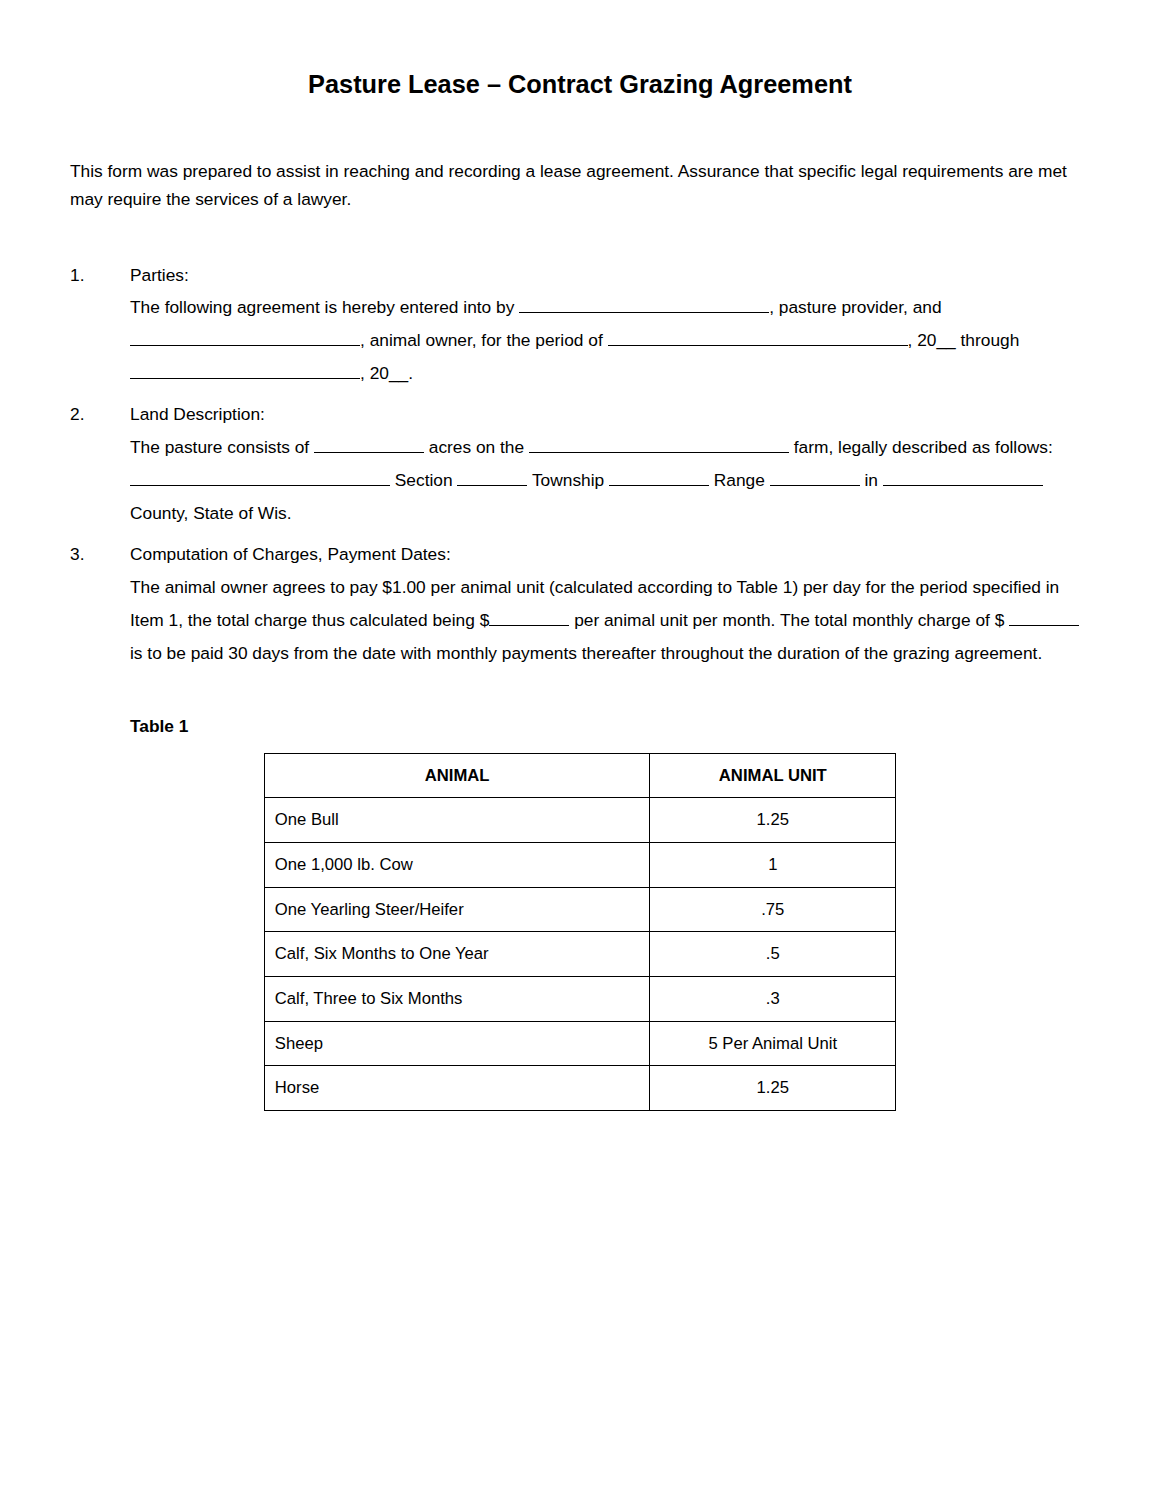Pasture Lease – Contract Grazing Agreement
This form was prepared to assist in reaching and recording a lease agreement. Assurance that specific legal requirements are met may require the services of a lawyer.
1. Parties:
The following agreement is hereby entered into by , pasture provider, and , animal owner, for the period of , 20__ through , 20__.
2. Land Description:
The pasture consists of acres on the farm, legally described as follows: Section Township Range in County, State of Wis.
3. Computation of Charges, Payment Dates:
The animal owner agrees to pay $1.00 per animal unit (calculated according to Table 1) per day for the period specified in Item 1, the total charge thus calculated being $ per animal unit per month. The total monthly charge of $ is to be paid 30 days from the date with monthly payments thereafter throughout the duration of the grazing agreement.
Table 1
| ANIMAL | ANIMAL UNIT |
| --- | --- |
| One Bull | 1.25 |
| One 1,000 lb. Cow | 1 |
| One Yearling Steer/Heifer | .75 |
| Calf, Six Months to One Year | .5 |
| Calf, Three to Six Months | .3 |
| Sheep | 5 Per Animal Unit |
| Horse | 1.25 |